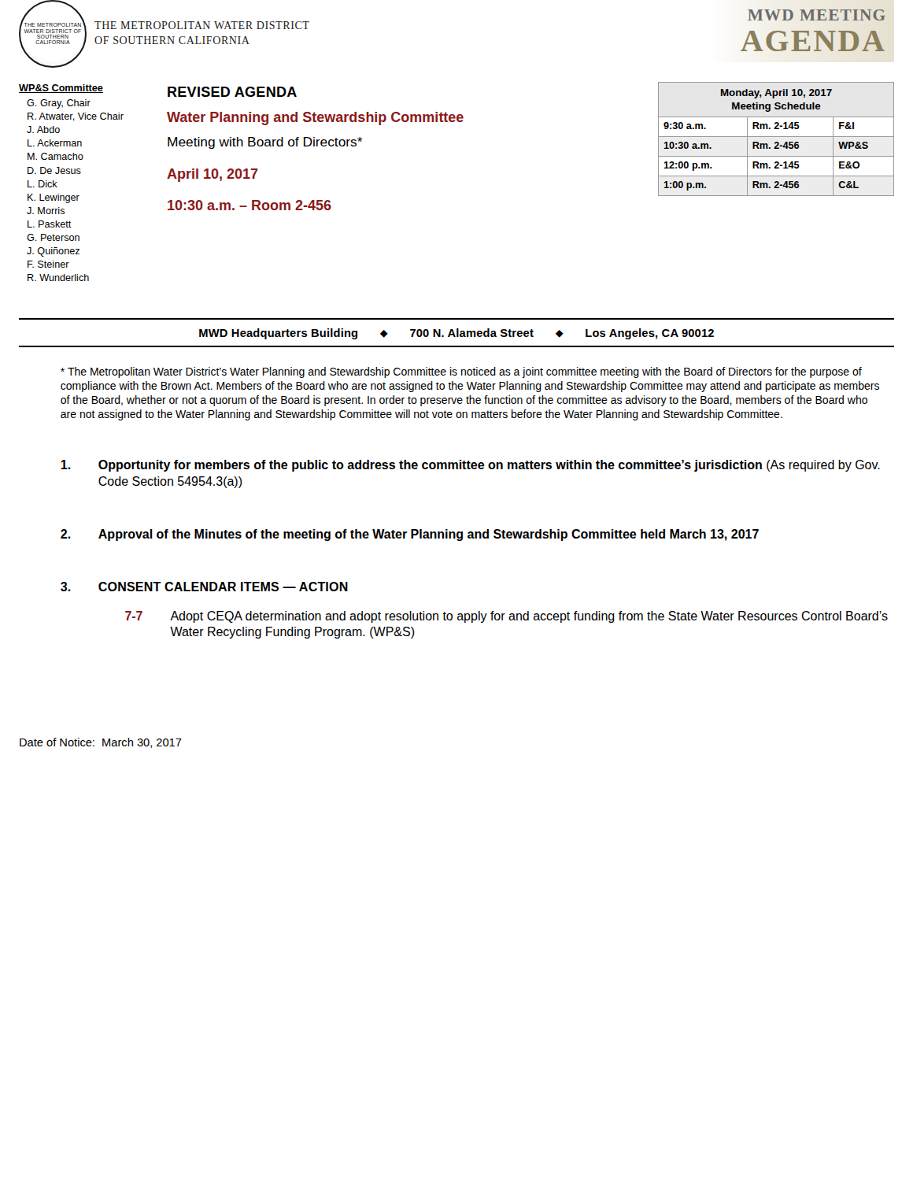THE METROPOLITAN WATER DISTRICT OF SOUTHERN CALIFORNIA
The Metropolitan Water District
of Southern California
MWD Meeting
Agenda
WP&S Committee
G. Gray, Chair
R. Atwater, Vice Chair
J. Abdo
L. Ackerman
M. Camacho
D. De Jesus
L. Dick
K. Lewinger
J. Morris
L. Paskett
G. Peterson
J. Quiñonez
F. Steiner
R. Wunderlich
REVISED AGENDA
Water Planning and Stewardship Committee
Meeting with Board of Directors*
April 10, 2017
10:30 a.m. – Room 2-456
| Monday, April 10, 2017 Meeting Schedule |
| 9:30 a.m. | Rm. 2-145 | F&I |
| 10:30 a.m. | Rm. 2-456 | WP&S |
| 12:00 p.m. | Rm. 2-145 | E&O |
| 1:00 p.m. | Rm. 2-456 | C&L |
MWD Headquarters Building ◆ 700 N. Alameda Street ◆ Los Angeles, CA 90012
* The Metropolitan Water District’s Water Planning and Stewardship Committee is noticed as a joint committee meeting with the Board of Directors for the purpose of compliance with the Brown Act. Members of the Board who are not assigned to the Water Planning and Stewardship Committee may attend and participate as members of the Board, whether or not a quorum of the Board is present. In order to preserve the function of the committee as advisory to the Board, members of the Board who are not assigned to the Water Planning and Stewardship Committee will not vote on matters before the Water Planning and Stewardship Committee.
1.
Opportunity for members of the public to address the committee on matters within the committee’s jurisdiction (As required by Gov. Code Section 54954.3(a))
2.
Approval of the Minutes of the meeting of the Water Planning and Stewardship Committee held March 13, 2017
3.
CONSENT CALENDAR ITEMS — ACTION
7-7
Adopt CEQA determination and adopt resolution to apply for and accept funding from the State Water Resources Control Board’s Water Recycling Funding Program. (WP&S)
Date of Notice: March 30, 2017